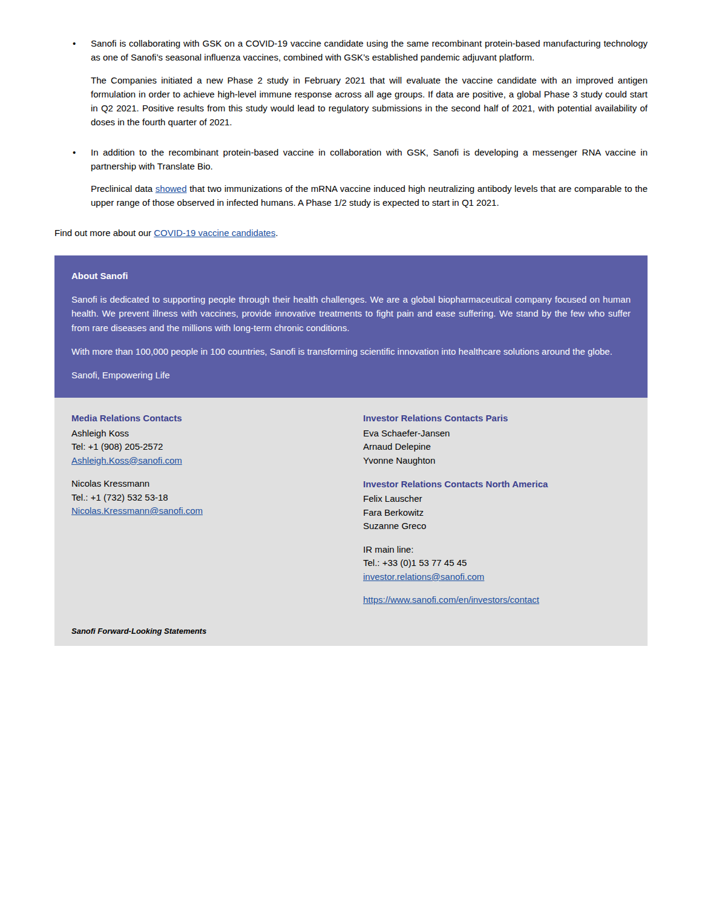Sanofi is collaborating with GSK on a COVID-19 vaccine candidate using the same recombinant protein-based manufacturing technology as one of Sanofi’s seasonal influenza vaccines, combined with GSK’s established pandemic adjuvant platform.
The Companies initiated a new Phase 2 study in February 2021 that will evaluate the vaccine candidate with an improved antigen formulation in order to achieve high-level immune response across all age groups. If data are positive, a global Phase 3 study could start in Q2 2021. Positive results from this study would lead to regulatory submissions in the second half of 2021, with potential availability of doses in the fourth quarter of 2021.
In addition to the recombinant protein-based vaccine in collaboration with GSK, Sanofi is developing a messenger RNA vaccine in partnership with Translate Bio.
Preclinical data showed that two immunizations of the mRNA vaccine induced high neutralizing antibody levels that are comparable to the upper range of those observed in infected humans. A Phase 1/2 study is expected to start in Q1 2021.
Find out more about our COVID-19 vaccine candidates.
About Sanofi
Sanofi is dedicated to supporting people through their health challenges. We are a global biopharmaceutical company focused on human health. We prevent illness with vaccines, provide innovative treatments to fight pain and ease suffering. We stand by the few who suffer from rare diseases and the millions with long-term chronic conditions.
With more than 100,000 people in 100 countries, Sanofi is transforming scientific innovation into healthcare solutions around the globe.
Sanofi, Empowering Life
Media Relations Contacts
Ashleigh Koss
Tel: +1 (908) 205-2572
Ashleigh.Koss@sanofi.com
Nicolas Kressmann
Tel.: +1 (732) 532 53-18
Nicolas.Kressmann@sanofi.com
Investor Relations Contacts Paris
Eva Schaefer-Jansen
Arnaud Delepine
Yvonne Naughton
Investor Relations Contacts North America
Felix Lauscher
Fara Berkowitz
Suzanne Greco
IR main line:
Tel.: +33 (0)1 53 77 45 45
investor.relations@sanofi.com
https://www.sanofi.com/en/investors/contact
Sanofi Forward-Looking Statements